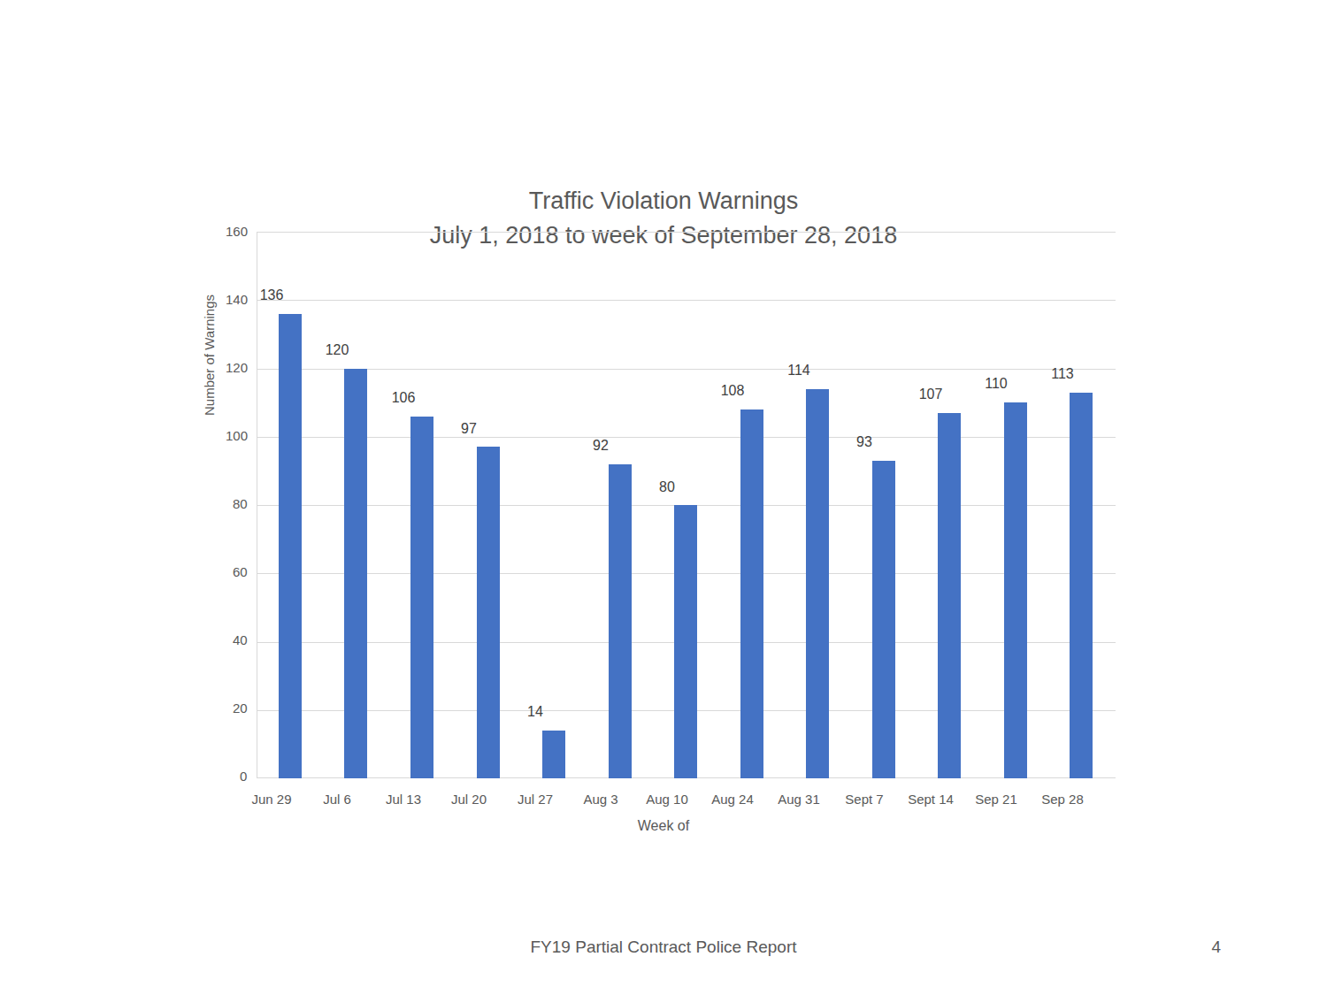Traffic Violation Warnings
July 1, 2018 to week of September 28, 2018
160
140
120
100
80
60
40
20
0
Number of Warnings
136
120
106
97
14
92
80
108
114
93
107
110
113
Jun 29
Jul 6
Jul 13
Jul 20
Jul 27
Aug 3
Aug 10
Aug 24
Aug 31
Sept 7
Sept 14
Sep 21
Sep 28
Week of
FY19 Partial Contract Police Report
4